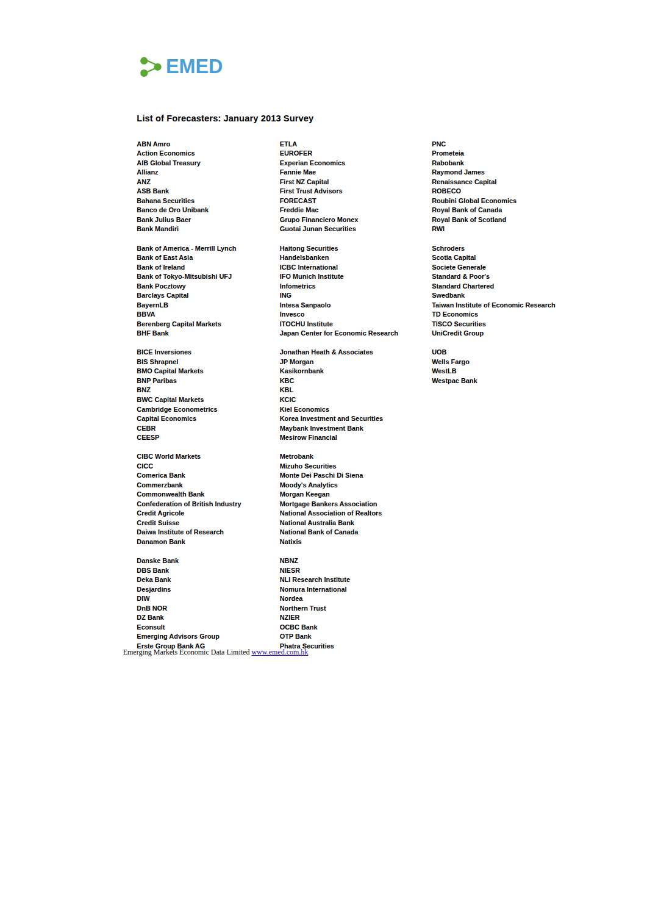EMED
List of Forecasters: January 2013 Survey
ABN Amro
Action Economics
AIB Global Treasury
Allianz
ANZ
ASB Bank
Bahana Securities
Banco de Oro Unibank
Bank Julius Baer
Bank Mandiri
Bank of America - Merrill Lynch
Bank of East Asia
Bank of Ireland
Bank of Tokyo-Mitsubishi UFJ
Bank Pocztowy
Barclays Capital
BayernLB
BBVA
Berenberg Capital Markets
BHF Bank
BICE Inversiones
BIS Shrapnel
BMO Capital Markets
BNP Paribas
BNZ
BWC Capital Markets
Cambridge Econometrics
Capital Economics
CEBR
CEESP
CIBC World Markets
CICC
Comerica Bank
Commerzbank
Commonwealth Bank
Confederation of British Industry
Credit Agricole
Credit Suisse
Daiwa Institute of Research
Danamon Bank
Danske Bank
DBS Bank
Deka Bank
Desjardins
DIW
DnB NOR
DZ Bank
Econsult
Emerging Advisors Group
Erste Group Bank AG
ETLA
EUROFER
Experian Economics
Fannie Mae
First NZ Capital
First Trust Advisors
FORECAST
Freddie Mac
Grupo Financiero Monex
Guotai Junan Securities
Haitong Securities
Handelsbanken
ICBC International
IFO Munich Institute
Infometrics
ING
Intesa Sanpaolo
Invesco
ITOCHU Institute
Japan Center for Economic Research
Jonathan Heath & Associates
JP Morgan
Kasikornbank
KBC
KBL
KCIC
Kiel Economics
Korea Investment and Securities
Maybank Investment Bank
Mesirow Financial
Metrobank
Mizuho Securities
Monte Dei Paschi Di Siena
Moody's Analytics
Morgan Keegan
Mortgage Bankers Association
National Association of Realtors
National Australia Bank
National Bank of Canada
Natixis
NBNZ
NIESR
NLI Research Institute
Nomura International
Nordea
Northern Trust
NZIER
OCBC Bank
OTP Bank
Phatra Securities
PNC
Prometeia
Rabobank
Raymond James
Renaissance Capital
ROBECO
Roubini Global Economics
Royal Bank of Canada
Royal Bank of Scotland
RWI
Schroders
Scotia Capital
Societe Generale
Standard & Poor's
Standard Chartered
Swedbank
Taiwan Institute of Economic Research
TD Economics
TISCO Securities
UniCredit Group
UOB
Wells Fargo
WestLB
Westpac Bank
Emerging Markets Economic Data Limited www.emed.com.hk